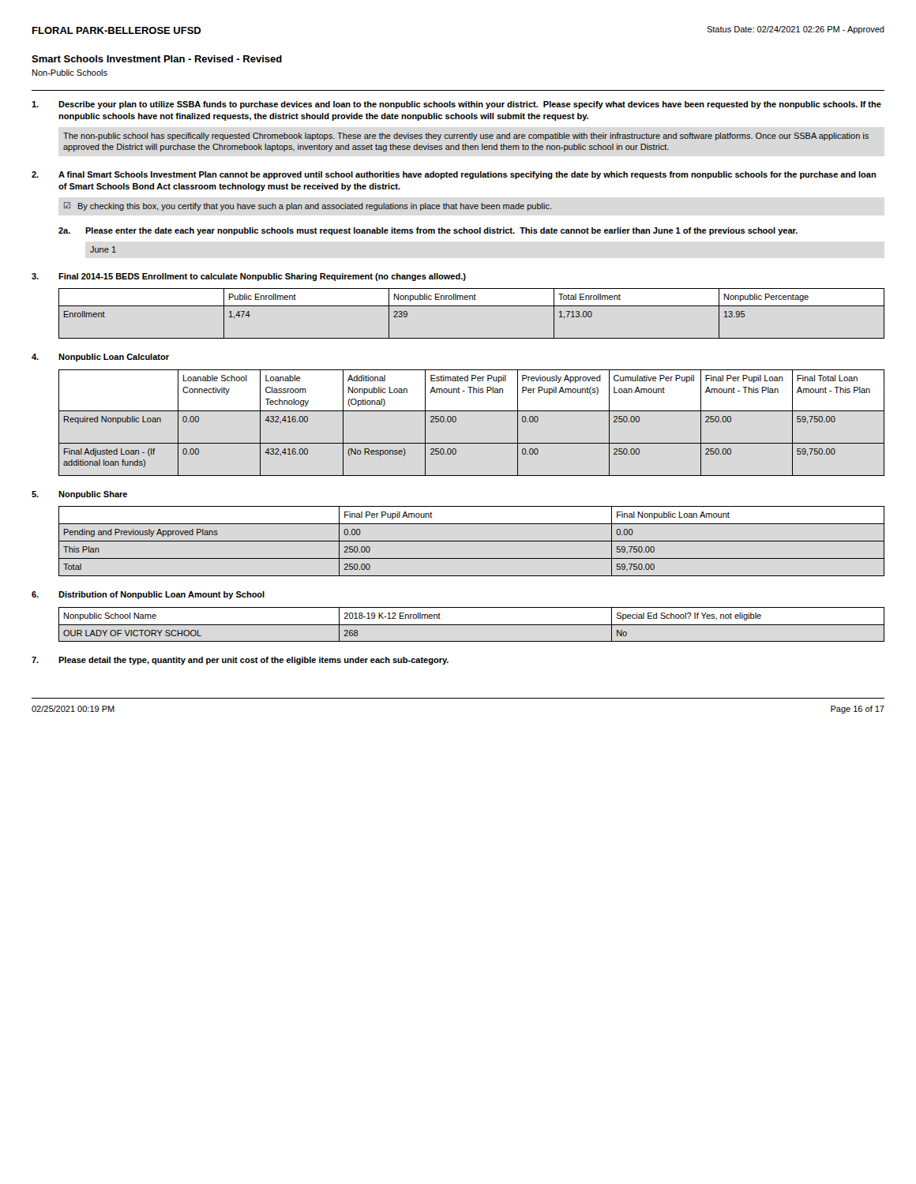FLORAL PARK-BELLEROSE UFSD
Status Date: 02/24/2021 02:26 PM - Approved
Smart Schools Investment Plan - Revised - Revised
Non-Public Schools
1.
Describe your plan to utilize SSBA funds to purchase devices and loan to the nonpublic schools within your district. Please specify what devices have been requested by the nonpublic schools. If the nonpublic schools have not finalized requests, the district should provide the date nonpublic schools will submit the request by.
The non-public school has specifically requested Chromebook laptops. These are the devises they currently use and are compatible with their infrastructure and software platforms. Once our SSBA application is approved the District will purchase the Chromebook laptops, inventory and asset tag these devises and then lend them to the non-public school in our District.
2.
A final Smart Schools Investment Plan cannot be approved until school authorities have adopted regulations specifying the date by which requests from nonpublic schools for the purchase and loan of Smart Schools Bond Act classroom technology must be received by the district.
☑By checking this box, you certify that you have such a plan and associated regulations in place that have been made public.
2a.
Please enter the date each year nonpublic schools must request loanable items from the school district. This date cannot be earlier than June 1 of the previous school year.
June 1
3.
Final 2014-15 BEDS Enrollment to calculate Nonpublic Sharing Requirement (no changes allowed.)
| | Public Enrollment | Nonpublic Enrollment | Total Enrollment | Nonpublic Percentage |
| --- | --- | --- | --- | --- |
| Enrollment | 1,474 | 239 | 1,713.00 | 13.95 |
4.
Nonpublic Loan Calculator
| | Loanable School Connectivity | Loanable Classroom Technology | Additional Nonpublic Loan (Optional) | Estimated Per Pupil Amount - This Plan | Previously Approved Per Pupil Amount(s) | Cumulative Per Pupil Loan Amount | Final Per Pupil Loan Amount - This Plan | Final Total Loan Amount - This Plan |
| --- | --- | --- | --- | --- | --- | --- | --- | --- |
| Required Nonpublic Loan | 0.00 | 432,416.00 | | 250.00 | 0.00 | 250.00 | 250.00 | 59,750.00 |
| Final Adjusted Loan - (If additional loan funds) | 0.00 | 432,416.00 | (No Response) | 250.00 | 0.00 | 250.00 | 250.00 | 59,750.00 |
5.
Nonpublic Share
| | Final Per Pupil Amount | Final Nonpublic Loan Amount |
| --- | --- | --- |
| Pending and Previously Approved Plans | 0.00 | 0.00 |
| This Plan | 250.00 | 59,750.00 |
| Total | 250.00 | 59,750.00 |
6.
Distribution of Nonpublic Loan Amount by School
| Nonpublic School Name | 2018-19 K-12 Enrollment | Special Ed School? If Yes, not eligible |
| --- | --- | --- |
| OUR LADY OF VICTORY SCHOOL | 268 | No |
7.
Please detail the type, quantity and per unit cost of the eligible items under each sub-category.
02/25/2021 00:19 PM
Page 16 of 17